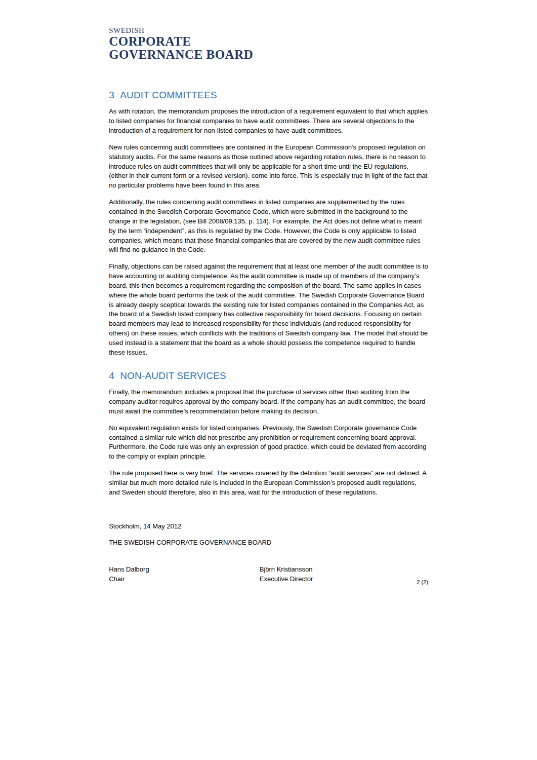SWEDISH
CORPORATE
GOVERNANCE BOARD
3 AUDIT COMMITTEES
As with rotation, the memorandum proposes the introduction of a requirement equivalent to that which applies to listed companies for financial companies to have audit committees. There are several objections to the introduction of a requirement for non-listed companies to have audit committees.
New rules concerning audit committees are contained in the European Commission’s proposed regulation on statutory audits. For the same reasons as those outlined above regarding rotation rules, there is no reason to introduce rules on audit committees that will only be applicable for a short time until the EU regulations, (either in their current form or a revised version), come into force. This is especially true in light of the fact that no particular problems have been found in this area.
Additionally, the rules concerning audit committees in listed companies are supplemented by the rules contained in the Swedish Corporate Governance Code, which were submitted in the background to the change in the legislation, (see Bill 2008/09:135, p. 114). For example, the Act does not define what is meant by the term “independent”, as this is regulated by the Code. However, the Code is only applicable to listed companies, which means that those financial companies that are covered by the new audit committee rules will find no guidance in the Code.
Finally, objections can be raised against the requirement that at least one member of the audit committee is to have accounting or auditing competence. As the audit committee is made up of members of the company’s board, this then becomes a requirement regarding the composition of the board. The same applies in cases where the whole board performs the task of the audit committee. The Swedish Corporate Governance Board is already deeply sceptical towards the existing rule for listed companies contained in the Companies Act, as the board of a Swedish listed company has collective responsibility for board decisions. Focusing on certain board members may lead to increased responsibility for these individuals (and reduced responsibility for others) on these issues, which conflicts with the traditions of Swedish company law. The model that should be used instead is a statement that the board as a whole should possess the competence required to handle these issues.
4 NON-AUDIT SERVICES
Finally, the memorandum includes a proposal that the purchase of services other than auditing from the company auditor requires approval by the company board. If the company has an audit committee, the board must await the committee’s recommendation before making its decision.
No equivalent regulation exists for listed companies. Previously, the Swedish Corporate governance Code contained a similar rule which did not prescribe any prohibition or requirement concerning board approval. Furthermore, the Code rule was only an expression of good practice, which could be deviated from according to the comply or explain principle.
The rule proposed here is very brief. The services covered by the definition “audit services” are not defined. A similar but much more detailed rule is included in the European Commission’s proposed audit regulations, and Sweden should therefore, also in this area, wait for the introduction of these regulations.
Stockholm, 14 May 2012
THE SWEDISH CORPORATE GOVERNANCE BOARD
| Hans Dalborg | Björn Kristiansson |
| Chair | Executive Director |
2 (2)